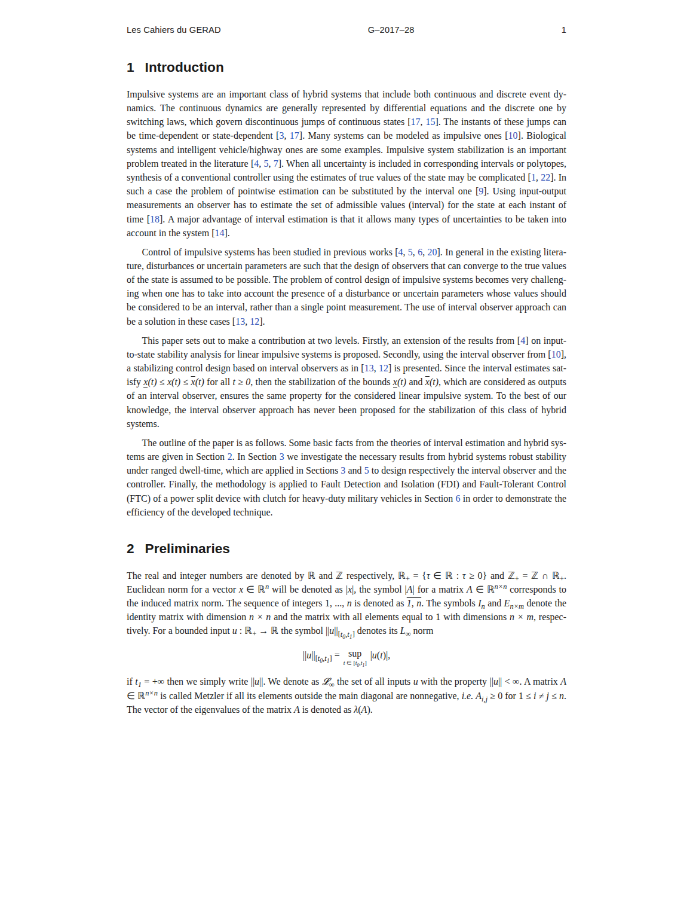Les Cahiers du GERAD G–2017–28 1
1 Introduction
Impulsive systems are an important class of hybrid systems that include both continuous and discrete event dynamics. The continuous dynamics are generally represented by differential equations and the discrete one by switching laws, which govern discontinuous jumps of continuous states [17, 15]. The instants of these jumps can be time-dependent or state-dependent [3, 17]. Many systems can be modeled as impulsive ones [10]. Biological systems and intelligent vehicle/highway ones are some examples. Impulsive system stabilization is an important problem treated in the literature [4, 5, 7]. When all uncertainty is included in corresponding intervals or polytopes, synthesis of a conventional controller using the estimates of true values of the state may be complicated [1, 22]. In such a case the problem of pointwise estimation can be substituted by the interval one [9]. Using input-output measurements an observer has to estimate the set of admissible values (interval) for the state at each instant of time [18]. A major advantage of interval estimation is that it allows many types of uncertainties to be taken into account in the system [14].
Control of impulsive systems has been studied in previous works [4, 5, 6, 20]. In general in the existing literature, disturbances or uncertain parameters are such that the design of observers that can converge to the true values of the state is assumed to be possible. The problem of control design of impulsive systems becomes very challenging when one has to take into account the presence of a disturbance or uncertain parameters whose values should be considered to be an interval, rather than a single point measurement. The use of interval observer approach can be a solution in these cases [13, 12].
This paper sets out to make a contribution at two levels. Firstly, an extension of the results from [4] on input-to-state stability analysis for linear impulsive systems is proposed. Secondly, using the interval observer from [10], a stabilizing control design based on interval observers as in [13, 12] is presented. Since the interval estimates satisfy x(t) ≤ x(t) ≤ x(t) for all t ≥ 0, then the stabilization of the bounds x(t) and x(t), which are considered as outputs of an interval observer, ensures the same property for the considered linear impulsive system. To the best of our knowledge, the interval observer approach has never been proposed for the stabilization of this class of hybrid systems.
The outline of the paper is as follows. Some basic facts from the theories of interval estimation and hybrid systems are given in Section 2. In Section 3 we investigate the necessary results from hybrid systems robust stability under ranged dwell-time, which are applied in Sections 3 and 5 to design respectively the interval observer and the controller. Finally, the methodology is applied to Fault Detection and Isolation (FDI) and Fault-Tolerant Control (FTC) of a power split device with clutch for heavy-duty military vehicles in Section 6 in order to demonstrate the efficiency of the developed technique.
2 Preliminaries
The real and integer numbers are denoted by ℝ and ℤ respectively, ℝ+ = {τ ∈ ℝ : τ ≥ 0} and ℤ+ = ℤ ∩ ℝ+. Euclidean norm for a vector x ∈ ℝn will be denoted as |x|, the symbol |A| for a matrix A ∈ ℝn×n corresponds to the induced matrix norm. The sequence of integers 1, ..., n is denoted as 1, n. The symbols In and En×m denote the identity matrix with dimension n × n and the matrix with all elements equal to 1 with dimensions n × m, respectively. For a bounded input u : ℝ+ → ℝ the symbol ||u||[t0,t1] denotes its L∞ norm
||u||[t0,t1] = sup t ∈ [t0,t1] |u(t)|,
if t1 = +∞ then we simply write ||u||. We denote as 𝓛∞ the set of all inputs u with the property ||u|| < ∞. A matrix A ∈ ℝn×n is called Metzler if all its elements outside the main diagonal are nonnegative, i.e. Ai,j ≥ 0 for 1 ≤ i ≠ j ≤ n. The vector of the eigenvalues of the matrix A is denoted as λ(A).